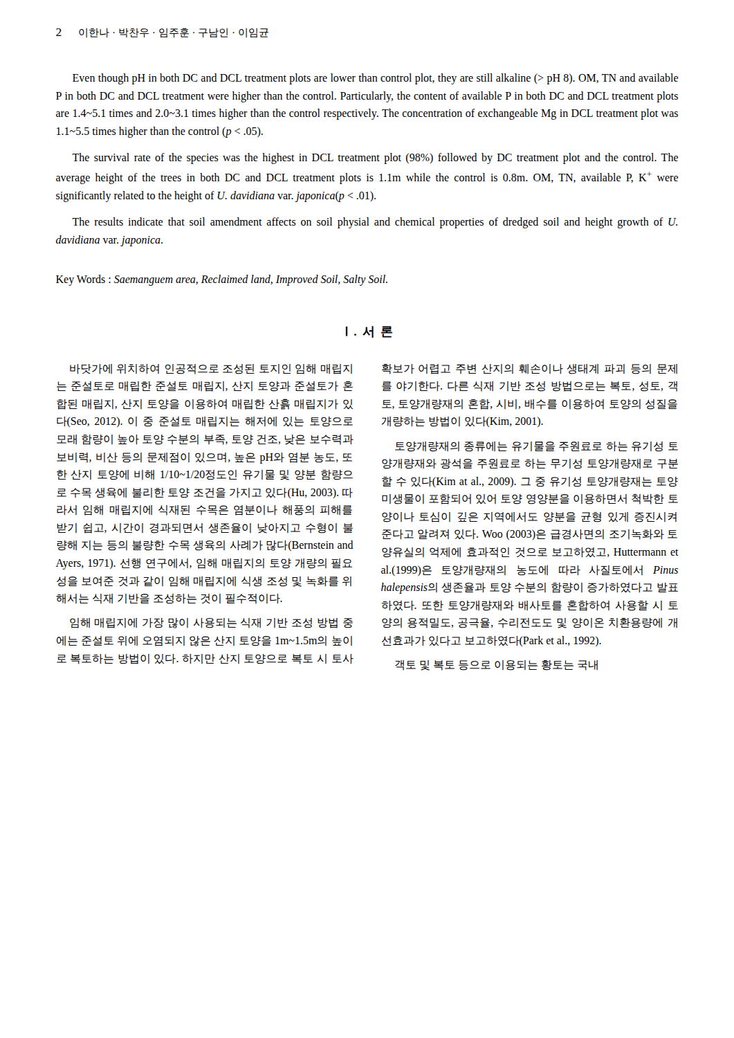2 이한나 · 박찬우 · 임주훈 · 구남인 · 이임균
Even though pH in both DC and DCL treatment plots are lower than control plot, they are still alkaline (> pH 8). OM, TN and available P in both DC and DCL treatment were higher than the control. Particularly, the content of available P in both DC and DCL treatment plots are 1.4~5.1 times and 2.0~3.1 times higher than the control respectively. The concentration of exchangeable Mg in DCL treatment plot was 1.1~5.5 times higher than the control (p < .05).
The survival rate of the species was the highest in DCL treatment plot (98%) followed by DC treatment plot and the control. The average height of the trees in both DC and DCL treatment plots is 1.1m while the control is 0.8m. OM, TN, available P, K+ were significantly related to the height of U. davidiana var. japonica(p < .01).
The results indicate that soil amendment affects on soil physial and chemical properties of dredged soil and height growth of U. davidiana var. japonica.
Key Words : Saemanguem area, Reclaimed land, Improved Soil, Salty Soil.
Ⅰ. 서 론
바닷가에 위치하여 인공적으로 조성된 토지인 임해 매립지는 준설토로 매립한 준설토 매립지, 산지 토양과 준설토가 혼합된 매립지, 산지 토양을 이용하여 매립한 산흙 매립지가 있다(Seo, 2012). 이 중 준설토 매립지는 해저에 있는 토양으로 모래 함량이 높아 토양 수분의 부족, 토양 건조, 낮은 보수력과 보비력, 비산 등의 문제점이 있으며, 높은 pH와 염분 농도, 또한 산지 토양에 비해 1/10~1/20정도인 유기물 및 양분 함량으로 수목 생육에 불리한 토양 조건을 가지고 있다(Hu, 2003). 따라서 임해 매립지에 식재된 수목은 염분이나 해풍의 피해를 받기 쉽고, 시간이 경과되면서 생존율이 낮아지고 수형이 불량해 지는 등의 불량한 수목 생육의 사례가 많다(Bernstein and Ayers, 1971). 선행 연구에서, 임해 매립지의 토양 개량의 필요성을 보여준 것과 같이 임해 매립지에 식생 조성 및 녹화를 위해서는 식재 기반을 조성하는 것이 필수적이다.
임해 매립지에 가장 많이 사용되는 식재 기반 조성 방법 중에는 준설토 위에 오염되지 않은 산지 토양을 1m~1.5m의 높이로 복토하는 방법이 있다. 하지만 산지 토양으로 복토 시 토사 확보가 어렵고 주변 산지의 훼손이나 생태계 파괴 등의 문제를 야기한다. 다른 식재 기반 조성 방법으로는 복토, 성토, 객토, 토양개량재의 혼합, 시비, 배수를 이용하여 토양의 성질을 개량하는 방법이 있다(Kim, 2001).
토양개량재의 종류에는 유기물을 주원료로 하는 유기성 토양개량재와 광석을 주원료로 하는 무기성 토양개량재로 구분할 수 있다(Kim at al., 2009). 그 중 유기성 토양개량재는 토양 미생물이 포함되어 있어 토양 영양분을 이용하면서 척박한 토양이나 토심이 깊은 지역에서도 양분을 균형 있게 증진시켜 준다고 알려져 있다. Woo (2003)은 급경사면의 조기녹화와 토양유실의 억제에 효과적인 것으로 보고하였고, Huttermann et al.(1999)은 토양개량재의 농도에 따라 사질토에서 Pinus halepensis의 생존율과 토양 수분의 함량이 증가하였다고 발표하였다. 또한 토양개량재와 배사토를 혼합하여 사용할 시 토양의 용적밀도, 공극율, 수리전도도 및 양이온 치환용량에 개선효과가 있다고 보고하였다(Park et al., 1992).
객토 및 복토 등으로 이용되는 황토는 국내